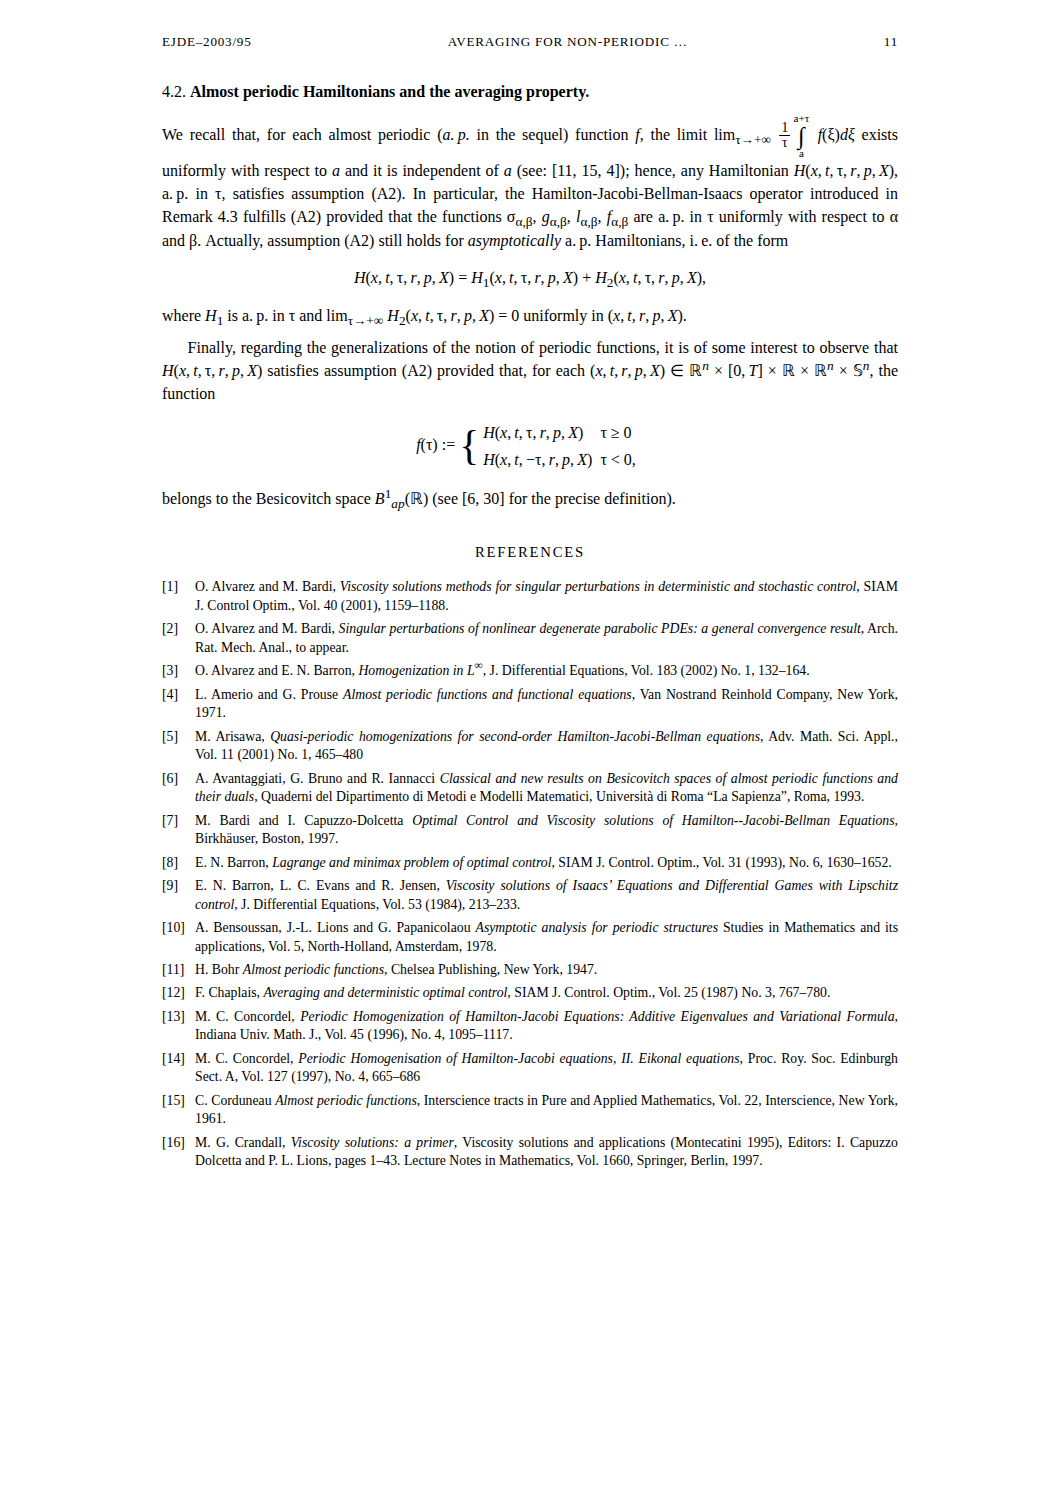EJDE–2003/95 AVERAGING FOR NON-PERIODIC … 11
4.2. Almost periodic Hamiltonians and the averaging property.
We recall that, for each almost periodic (a. p. in the sequel) function f, the limit limτ→+∞ 1 τ a+τ∫a f(ξ)dξ exists uniformly with respect to a and it is independent of a (see: [11, 15, 4]); hence, any Hamiltonian H(x, t, τ, r, p, X), a. p. in τ, satisfies assumption (A2). In particular, the Hamilton-Jacobi-Bellman-Isaacs operator introduced in Remark 4.3 fulfills (A2) provided that the functions σα,β, gα,β, lα,β, fα,β are a. p. in τ uniformly with respect to α and β. Actually, assumption (A2) still holds for asymptotically a. p. Hamiltonians, i. e. of the form
H(x, t, τ, r, p, X) = H1(x, t, τ, r, p, X) + H2(x, t, τ, r, p, X),
where H1 is a. p. in τ and limτ→+∞ H2(x, t, τ, r, p, X) = 0 uniformly in (x, t, r, p, X).
Finally, regarding the generalizations of the notion of periodic functions, it is of some interest to observe that H(x, t, τ, r, p, X) satisfies assumption (A2) provided that, for each (x, t, r, p, X) ∈ ℝn × [0, T] × ℝ × ℝn × 𝕊n, the function
f(τ) := {
| H ( x , t , τ, r , p , X ) | τ ≥ 0 |
| H ( x , t , −τ, r , p , X ) | τ < 0, |
belongs to the Besicovitch space B1ap(ℝ) (see [6, 30] for the precise definition).
References
O. Alvarez and M. Bardi, Viscosity solutions methods for singular perturbations in deterministic and stochastic control, SIAM J. Control Optim., Vol. 40 (2001), 1159–1188.
O. Alvarez and M. Bardi, Singular perturbations of nonlinear degenerate parabolic PDEs: a general convergence result, Arch. Rat. Mech. Anal., to appear.
O. Alvarez and E. N. Barron, Homogenization in L∞, J. Differential Equations, Vol. 183 (2002) No. 1, 132–164.
L. Amerio and G. Prouse Almost periodic functions and functional equations, Van Nostrand Reinhold Company, New York, 1971.
M. Arisawa, Quasi-periodic homogenizations for second-order Hamilton-Jacobi-Bellman equations, Adv. Math. Sci. Appl., Vol. 11 (2001) No. 1, 465–480
A. Avantaggiati, G. Bruno and R. Iannacci Classical and new results on Besicovitch spaces of almost periodic functions and their duals, Quaderni del Dipartimento di Metodi e Modelli Matematici, Università di Roma “La Sapienza”, Roma, 1993.
M. Bardi and I. Capuzzo-Dolcetta Optimal Control and Viscosity solutions of Hamilton--Jacobi-Bellman Equations, Birkhäuser, Boston, 1997.
E. N. Barron, Lagrange and minimax problem of optimal control, SIAM J. Control. Optim., Vol. 31 (1993), No. 6, 1630–1652.
E. N. Barron, L. C. Evans and R. Jensen, Viscosity solutions of Isaacs’ Equations and Differential Games with Lipschitz control, J. Differential Equations, Vol. 53 (1984), 213–233.
A. Bensoussan, J.-L. Lions and G. Papanicolaou Asymptotic analysis for periodic structures Studies in Mathematics and its applications, Vol. 5, North-Holland, Amsterdam, 1978.
H. Bohr Almost periodic functions, Chelsea Publishing, New York, 1947.
F. Chaplais, Averaging and deterministic optimal control, SIAM J. Control. Optim., Vol. 25 (1987) No. 3, 767–780.
M. C. Concordel, Periodic Homogenization of Hamilton-Jacobi Equations: Additive Eigenvalues and Variational Formula, Indiana Univ. Math. J., Vol. 45 (1996), No. 4, 1095–1117.
M. C. Concordel, Periodic Homogenisation of Hamilton-Jacobi equations, II. Eikonal equations, Proc. Roy. Soc. Edinburgh Sect. A, Vol. 127 (1997), No. 4, 665–686
C. Corduneau Almost periodic functions, Interscience tracts in Pure and Applied Mathematics, Vol. 22, Interscience, New York, 1961.
M. G. Crandall, Viscosity solutions: a primer, Viscosity solutions and applications (Montecatini 1995), Editors: I. Capuzzo Dolcetta and P. L. Lions, pages 1–43. Lecture Notes in Mathematics, Vol. 1660, Springer, Berlin, 1997.